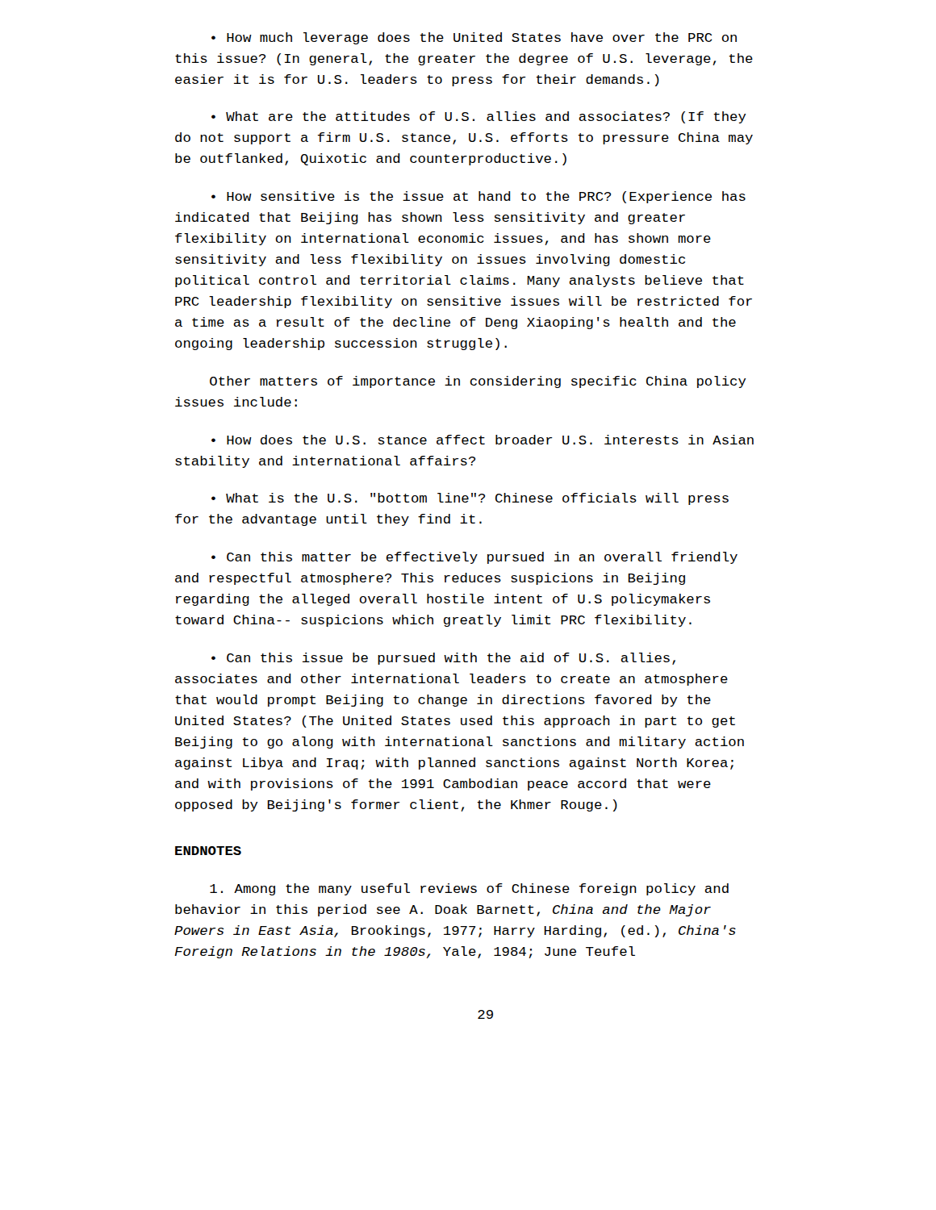• How much leverage does the United States have over the PRC on this issue? (In general, the greater the degree of U.S. leverage, the easier it is for U.S. leaders to press for their demands.)
• What are the attitudes of U.S. allies and associates? (If they do not support a firm U.S. stance, U.S. efforts to pressure China may be outflanked, Quixotic and counterproductive.)
• How sensitive is the issue at hand to the PRC? (Experience has indicated that Beijing has shown less sensitivity and greater flexibility on international economic issues, and has shown more sensitivity and less flexibility on issues involving domestic political control and territorial claims. Many analysts believe that PRC leadership flexibility on sensitive issues will be restricted for a time as a result of the decline of Deng Xiaoping's health and the ongoing leadership succession struggle).
Other matters of importance in considering specific China policy issues include:
• How does the U.S. stance affect broader U.S. interests in Asian stability and international affairs?
• What is the U.S. "bottom line"? Chinese officials will press for the advantage until they find it.
• Can this matter be effectively pursued in an overall friendly and respectful atmosphere? This reduces suspicions in Beijing regarding the alleged overall hostile intent of U.S policymakers toward China-- suspicions which greatly limit PRC flexibility.
• Can this issue be pursued with the aid of U.S. allies, associates and other international leaders to create an atmosphere that would prompt Beijing to change in directions favored by the United States? (The United States used this approach in part to get Beijing to go along with international sanctions and military action against Libya and Iraq; with planned sanctions against North Korea; and with provisions of the 1991 Cambodian peace accord that were opposed by Beijing's former client, the Khmer Rouge.)
ENDNOTES
1. Among the many useful reviews of Chinese foreign policy and behavior in this period see A. Doak Barnett, China and the Major Powers in East Asia, Brookings, 1977; Harry Harding, (ed.), China's Foreign Relations in the 1980s, Yale, 1984; June Teufel
29